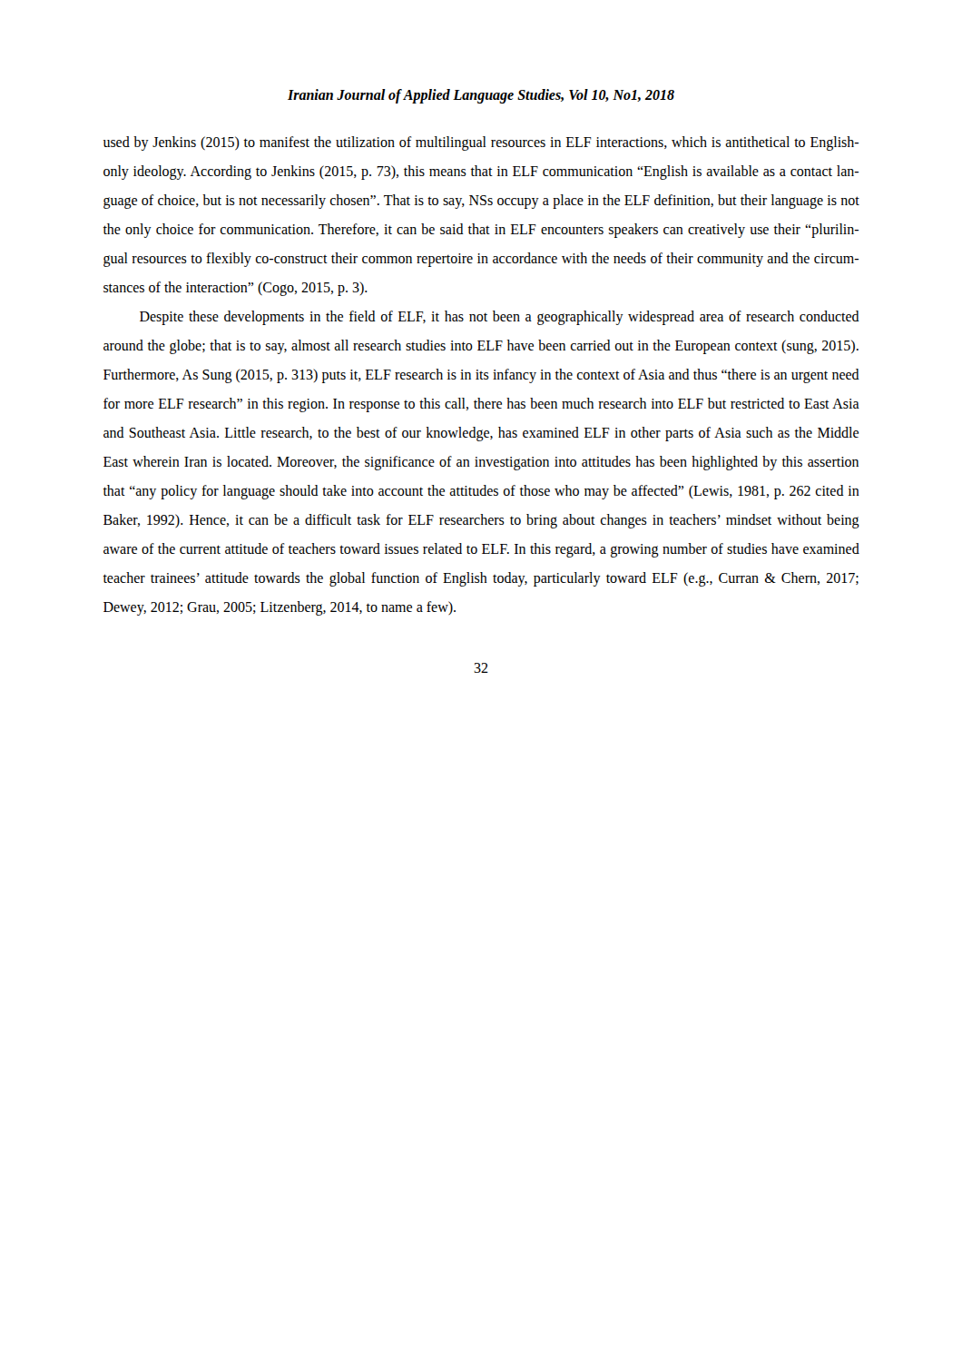Iranian Journal of Applied Language Studies, Vol 10, No1, 2018
used by Jenkins (2015) to manifest the utilization of multilingual resources in ELF interactions, which is antithetical to English-only ideology. According to Jenkins (2015, p. 73), this means that in ELF communication “English is available as a contact language of choice, but is not necessarily chosen”. That is to say, NSs occupy a place in the ELF definition, but their language is not the only choice for communication. Therefore, it can be said that in ELF encounters speakers can creatively use their “plurilingual resources to flexibly co-construct their common repertoire in accordance with the needs of their community and the circumstances of the interaction” (Cogo, 2015, p. 3).
Despite these developments in the field of ELF, it has not been a geographically widespread area of research conducted around the globe; that is to say, almost all research studies into ELF have been carried out in the European context (sung, 2015). Furthermore, As Sung (2015, p. 313) puts it, ELF research is in its infancy in the context of Asia and thus “there is an urgent need for more ELF research” in this region. In response to this call, there has been much research into ELF but restricted to East Asia and Southeast Asia. Little research, to the best of our knowledge, has examined ELF in other parts of Asia such as the Middle East wherein Iran is located. Moreover, the significance of an investigation into attitudes has been highlighted by this assertion that “any policy for language should take into account the attitudes of those who may be affected” (Lewis, 1981, p. 262 cited in Baker, 1992). Hence, it can be a difficult task for ELF researchers to bring about changes in teachers’ mindset without being aware of the current attitude of teachers toward issues related to ELF. In this regard, a growing number of studies have examined teacher trainees’ attitude towards the global function of English today, particularly toward ELF (e.g., Curran & Chern, 2017; Dewey, 2012; Grau, 2005; Litzenberg, 2014, to name a few).
32